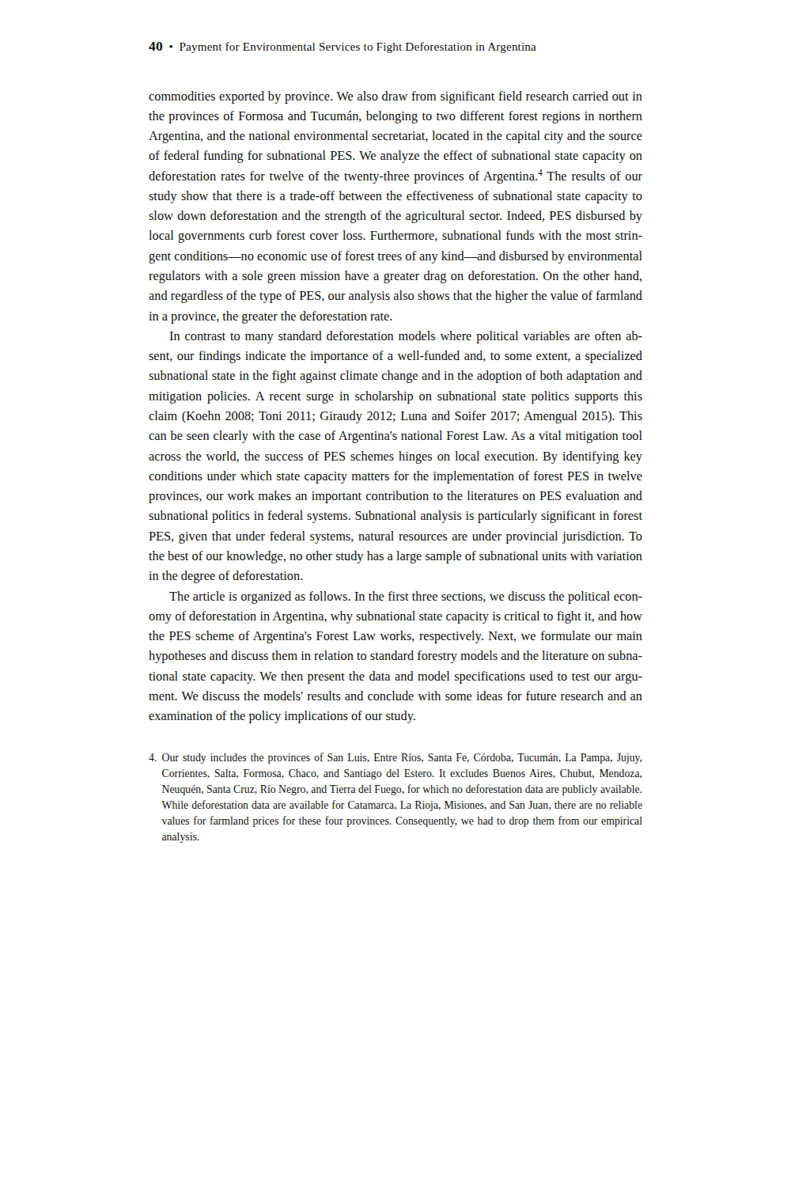40•Payment for Environmental Services to Fight Deforestation in Argentina
commodities exported by province. We also draw from significant field research carried out in the provinces of Formosa and Tucumán, belonging to two different forest regions in northern Argentina, and the national environmental secretariat, located in the capital city and the source of federal funding for subnational PES. We analyze the effect of subnational state capacity on deforestation rates for twelve of the twenty-three provinces of Argentina.4 The results of our study show that there is a trade-off between the effectiveness of subnational state capacity to slow down deforestation and the strength of the agricultural sector. Indeed, PES disbursed by local governments curb forest cover loss. Furthermore, subnational funds with the most stringent conditions—no economic use of forest trees of any kind—and disbursed by environmental regulators with a sole green mission have a greater drag on deforestation. On the other hand, and regardless of the type of PES, our analysis also shows that the higher the value of farmland in a province, the greater the deforestation rate.
In contrast to many standard deforestation models where political variables are often absent, our findings indicate the importance of a well-funded and, to some extent, a specialized subnational state in the fight against climate change and in the adoption of both adaptation and mitigation policies. A recent surge in scholarship on subnational state politics supports this claim (Koehn 2008; Toni 2011; Giraudy 2012; Luna and Soifer 2017; Amengual 2015). This can be seen clearly with the case of Argentina's national Forest Law. As a vital mitigation tool across the world, the success of PES schemes hinges on local execution. By identifying key conditions under which state capacity matters for the implementation of forest PES in twelve provinces, our work makes an important contribution to the literatures on PES evaluation and subnational politics in federal systems. Subnational analysis is particularly significant in forest PES, given that under federal systems, natural resources are under provincial jurisdiction. To the best of our knowledge, no other study has a large sample of subnational units with variation in the degree of deforestation.
The article is organized as follows. In the first three sections, we discuss the political economy of deforestation in Argentina, why subnational state capacity is critical to fight it, and how the PES scheme of Argentina's Forest Law works, respectively. Next, we formulate our main hypotheses and discuss them in relation to standard forestry models and the literature on subnational state capacity. We then present the data and model specifications used to test our argument. We discuss the models' results and conclude with some ideas for future research and an examination of the policy implications of our study.
4. Our study includes the provinces of San Luis, Entre Ríos, Santa Fe, Córdoba, Tucumán, La Pampa, Jujuy, Corrientes, Salta, Formosa, Chaco, and Santiago del Estero. It excludes Buenos Aires, Chubut, Mendoza, Neuquén, Santa Cruz, Río Negro, and Tierra del Fuego, for which no deforestation data are publicly available. While deforestation data are available for Catamarca, La Rioja, Misiones, and San Juan, there are no reliable values for farmland prices for these four provinces. Consequently, we had to drop them from our empirical analysis.